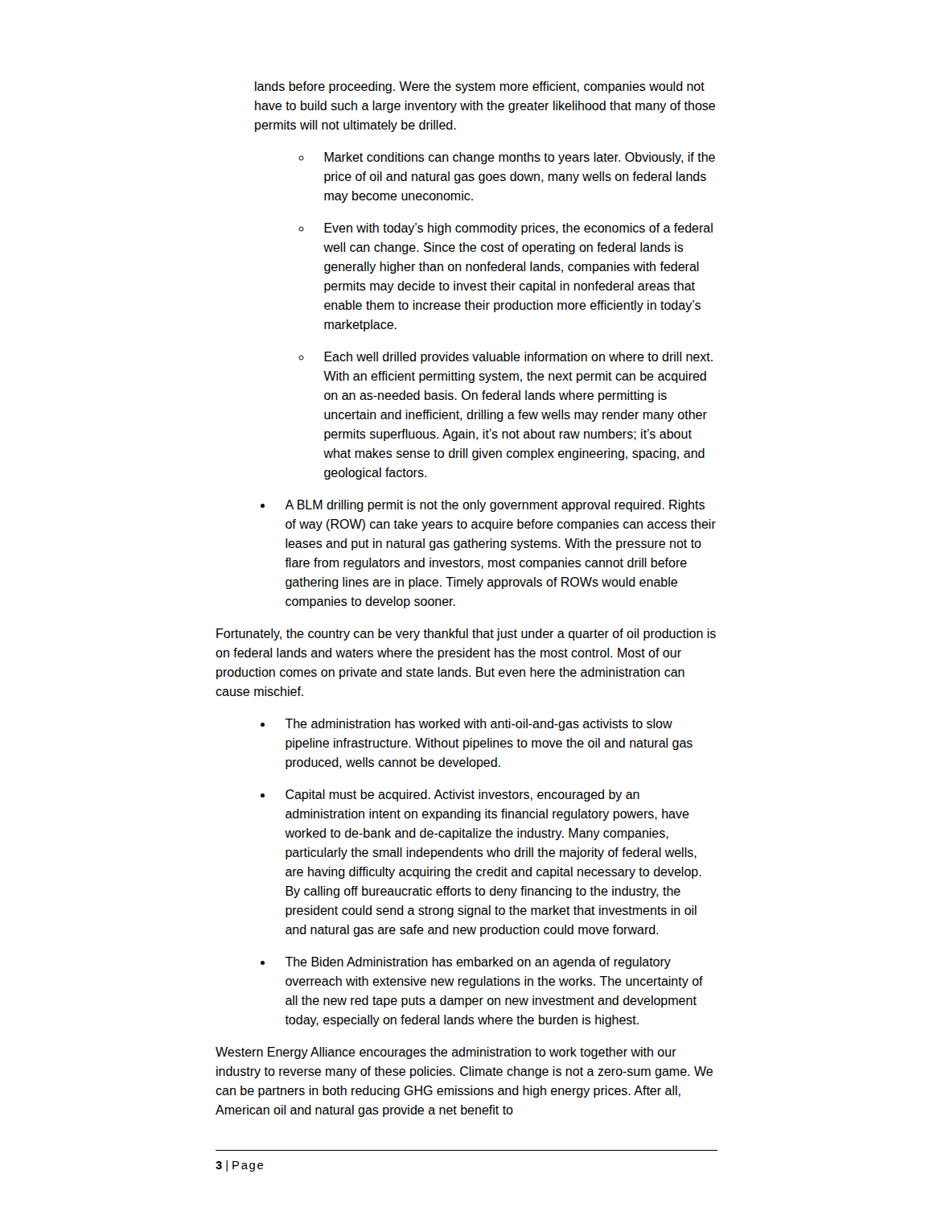lands before proceeding. Were the system more efficient, companies would not have to build such a large inventory with the greater likelihood that many of those permits will not ultimately be drilled.
Market conditions can change months to years later. Obviously, if the price of oil and natural gas goes down, many wells on federal lands may become uneconomic.
Even with today’s high commodity prices, the economics of a federal well can change. Since the cost of operating on federal lands is generally higher than on nonfederal lands, companies with federal permits may decide to invest their capital in nonfederal areas that enable them to increase their production more efficiently in today’s marketplace.
Each well drilled provides valuable information on where to drill next. With an efficient permitting system, the next permit can be acquired on an as-needed basis. On federal lands where permitting is uncertain and inefficient, drilling a few wells may render many other permits superfluous. Again, it’s not about raw numbers; it’s about what makes sense to drill given complex engineering, spacing, and geological factors.
A BLM drilling permit is not the only government approval required. Rights of way (ROW) can take years to acquire before companies can access their leases and put in natural gas gathering systems. With the pressure not to flare from regulators and investors, most companies cannot drill before gathering lines are in place. Timely approvals of ROWs would enable companies to develop sooner.
Fortunately, the country can be very thankful that just under a quarter of oil production is on federal lands and waters where the president has the most control. Most of our production comes on private and state lands. But even here the administration can cause mischief.
The administration has worked with anti-oil-and-gas activists to slow pipeline infrastructure. Without pipelines to move the oil and natural gas produced, wells cannot be developed.
Capital must be acquired. Activist investors, encouraged by an administration intent on expanding its financial regulatory powers, have worked to de-bank and de-capitalize the industry. Many companies, particularly the small independents who drill the majority of federal wells, are having difficulty acquiring the credit and capital necessary to develop. By calling off bureaucratic efforts to deny financing to the industry, the president could send a strong signal to the market that investments in oil and natural gas are safe and new production could move forward.
The Biden Administration has embarked on an agenda of regulatory overreach with extensive new regulations in the works. The uncertainty of all the new red tape puts a damper on new investment and development today, especially on federal lands where the burden is highest.
Western Energy Alliance encourages the administration to work together with our industry to reverse many of these policies. Climate change is not a zero-sum game. We can be partners in both reducing GHG emissions and high energy prices. After all, American oil and natural gas provide a net benefit to
3 | Page